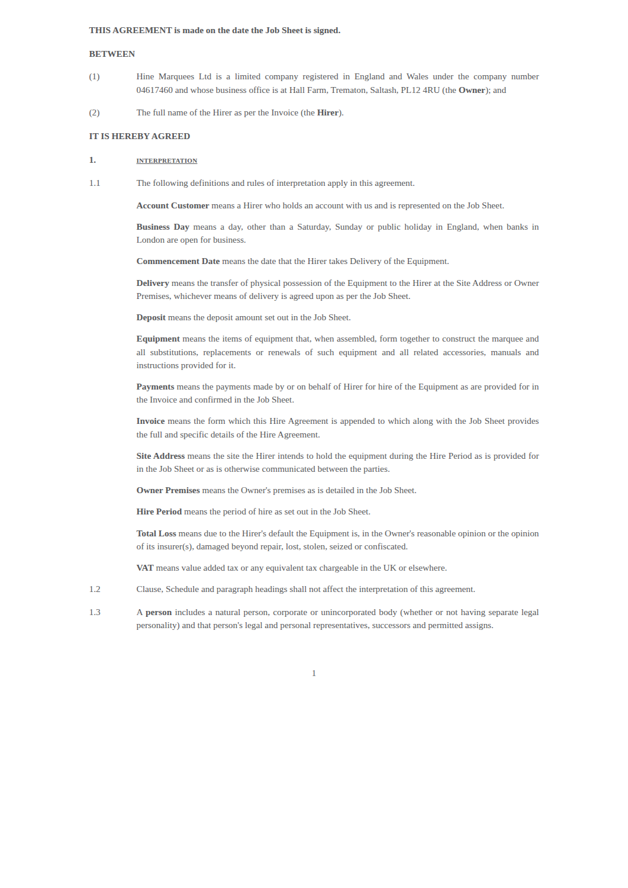THIS AGREEMENT is made on the date the Job Sheet is signed.
BETWEEN
(1)
Hine Marquees Ltd is a limited company registered in England and Wales under the company number 04617460 and whose business office is at Hall Farm, Trematon, Saltash, PL12 4RU (the Owner); and
(2)
The full name of the Hirer as per the Invoice (the Hirer).
IT IS HEREBY AGREED
1.
Interpretation
1.1
The following definitions and rules of interpretation apply in this agreement.
Account Customer means a Hirer who holds an account with us and is represented on the Job Sheet.
Business Day means a day, other than a Saturday, Sunday or public holiday in England, when banks in London are open for business.
Commencement Date means the date that the Hirer takes Delivery of the Equipment.
Delivery means the transfer of physical possession of the Equipment to the Hirer at the Site Address or Owner Premises, whichever means of delivery is agreed upon as per the Job Sheet.
Deposit means the deposit amount set out in the Job Sheet.
Equipment means the items of equipment that, when assembled, form together to construct the marquee and all substitutions, replacements or renewals of such equipment and all related accessories, manuals and instructions provided for it.
Payments means the payments made by or on behalf of Hirer for hire of the Equipment as are provided for in the Invoice and confirmed in the Job Sheet.
Invoice means the form which this Hire Agreement is appended to which along with the Job Sheet provides the full and specific details of the Hire Agreement.
Site Address means the site the Hirer intends to hold the equipment during the Hire Period as is provided for in the Job Sheet or as is otherwise communicated between the parties.
Owner Premises means the Owner's premises as is detailed in the Job Sheet.
Hire Period means the period of hire as set out in the Job Sheet.
Total Loss means due to the Hirer's default the Equipment is, in the Owner's reasonable opinion or the opinion of its insurer(s), damaged beyond repair, lost, stolen, seized or confiscated.
VAT means value added tax or any equivalent tax chargeable in the UK or elsewhere.
1.2
Clause, Schedule and paragraph headings shall not affect the interpretation of this agreement.
1.3
A person includes a natural person, corporate or unincorporated body (whether or not having separate legal personality) and that person's legal and personal representatives, successors and permitted assigns.
1